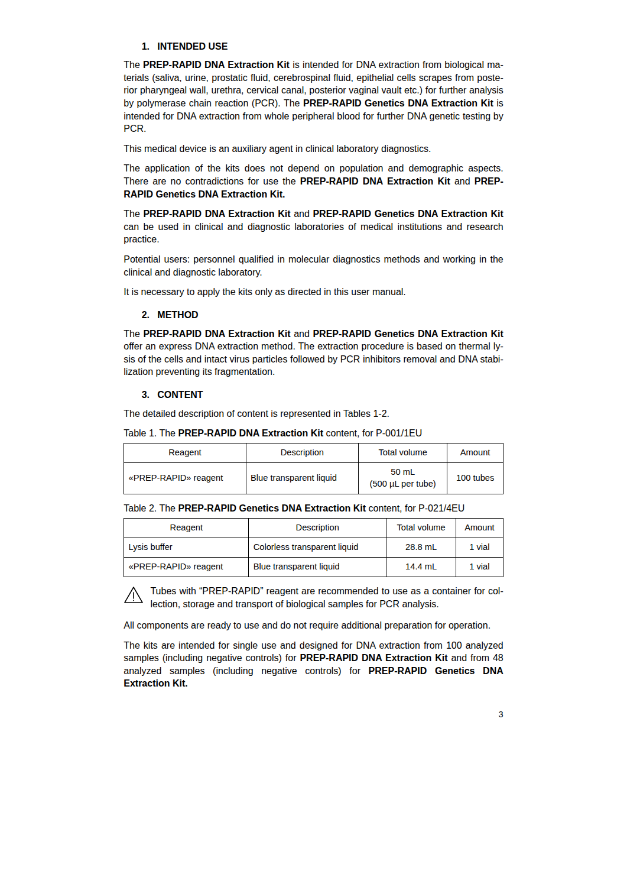1. Intended use
The PREP-RAPID DNA Extraction Kit is intended for DNA extraction from biological materials (saliva, urine, prostatic fluid, cerebrospinal fluid, epithelial cells scrapes from posterior pharyngeal wall, urethra, cervical canal, posterior vaginal vault etc.) for further analysis by polymerase chain reaction (PCR). The PREP-RAPID Genetics DNA Extraction Kit is intended for DNA extraction from whole peripheral blood for further DNA genetic testing by PCR.
This medical device is an auxiliary agent in clinical laboratory diagnostics.
The application of the kits does not depend on population and demographic aspects. There are no contradictions for use the PREP-RAPID DNA Extraction Kit and PREP-RAPID Genetics DNA Extraction Kit.
The PREP-RAPID DNA Extraction Kit and PREP-RAPID Genetics DNA Extraction Kit can be used in clinical and diagnostic laboratories of medical institutions and research practice.
Potential users: personnel qualified in molecular diagnostics methods and working in the clinical and diagnostic laboratory.
It is necessary to apply the kits only as directed in this user manual.
2. Method
The PREP-RAPID DNA Extraction Kit and PREP-RAPID Genetics DNA Extraction Kit offer an express DNA extraction method. The extraction procedure is based on thermal lysis of the cells and intact virus particles followed by PCR inhibitors removal and DNA stabilization preventing its fragmentation.
3. Content
The detailed description of content is represented in Tables 1-2.
Table 1. The PREP-RAPID DNA Extraction Kit content, for P-001/1EU
| Reagent | Description | Total volume | Amount |
| --- | --- | --- | --- |
| «PREP-RAPID» reagent | Blue transparent liquid | 50 mL (500 µL per tube) | 100 tubes |
Table 2. The PREP-RAPID Genetics DNA Extraction Kit content, for P-021/4EU
| Reagent | Description | Total volume | Amount |
| --- | --- | --- | --- |
| Lysis buffer | Colorless transparent liquid | 28.8 mL | 1 vial |
| «PREP-RAPID» reagent | Blue transparent liquid | 14.4 mL | 1 vial |
Tubes with “PREP-RAPID” reagent are recommended to use as a container for collection, storage and transport of biological samples for PCR analysis.
All components are ready to use and do not require additional preparation for operation.
The kits are intended for single use and designed for DNA extraction from 100 analyzed samples (including negative controls) for PREP-RAPID DNA Extraction Kit and from 48 analyzed samples (including negative controls) for PREP-RAPID Genetics DNA Extraction Kit.
3